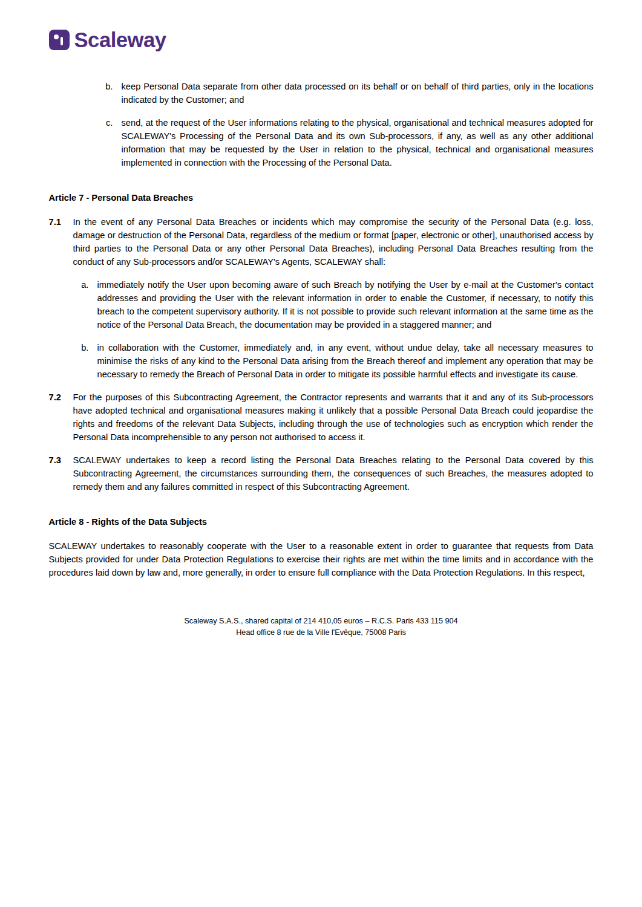Scaleway
keep Personal Data separate from other data processed on its behalf or on behalf of third parties, only in the locations indicated by the Customer; and
send, at the request of the User informations relating to the physical, organisational and technical measures adopted for SCALEWAY's Processing of the Personal Data and its own Sub-processors, if any, as well as any other additional information that may be requested by the User in relation to the physical, technical and organisational measures implemented in connection with the Processing of the Personal Data.
Article 7 - Personal Data Breaches
7.1
In the event of any Personal Data Breaches or incidents which may compromise the security of the Personal Data (e.g. loss, damage or destruction of the Personal Data, regardless of the medium or format [paper, electronic or other], unauthorised access by third parties to the Personal Data or any other Personal Data Breaches), including Personal Data Breaches resulting from the conduct of any Sub-processors and/or SCALEWAY's Agents, SCALEWAY shall:
immediately notify the User upon becoming aware of such Breach by notifying the User by e-mail at the Customer's contact addresses and providing the User with the relevant information in order to enable the Customer, if necessary, to notify this breach to the competent supervisory authority. If it is not possible to provide such relevant information at the same time as the notice of the Personal Data Breach, the documentation may be provided in a staggered manner; and
in collaboration with the Customer, immediately and, in any event, without undue delay, take all necessary measures to minimise the risks of any kind to the Personal Data arising from the Breach thereof and implement any operation that may be necessary to remedy the Breach of Personal Data in order to mitigate its possible harmful effects and investigate its cause.
7.2
For the purposes of this Subcontracting Agreement, the Contractor represents and warrants that it and any of its Sub-processors have adopted technical and organisational measures making it unlikely that a possible Personal Data Breach could jeopardise the rights and freedoms of the relevant Data Subjects, including through the use of technologies such as encryption which render the Personal Data incomprehensible to any person not authorised to access it.
7.3
SCALEWAY undertakes to keep a record listing the Personal Data Breaches relating to the Personal Data covered by this Subcontracting Agreement, the circumstances surrounding them, the consequences of such Breaches, the measures adopted to remedy them and any failures committed in respect of this Subcontracting Agreement.
Article 8 - Rights of the Data Subjects
SCALEWAY undertakes to reasonably cooperate with the User to a reasonable extent in order to guarantee that requests from Data Subjects provided for under Data Protection Regulations to exercise their rights are met within the time limits and in accordance with the procedures laid down by law and, more generally, in order to ensure full compliance with the Data Protection Regulations. In this respect,
Scaleway S.A.S., shared capital of 214 410,05 euros – R.C.S. Paris 433 115 904
Head office 8 rue de la Ville l'Evêque, 75008 Paris